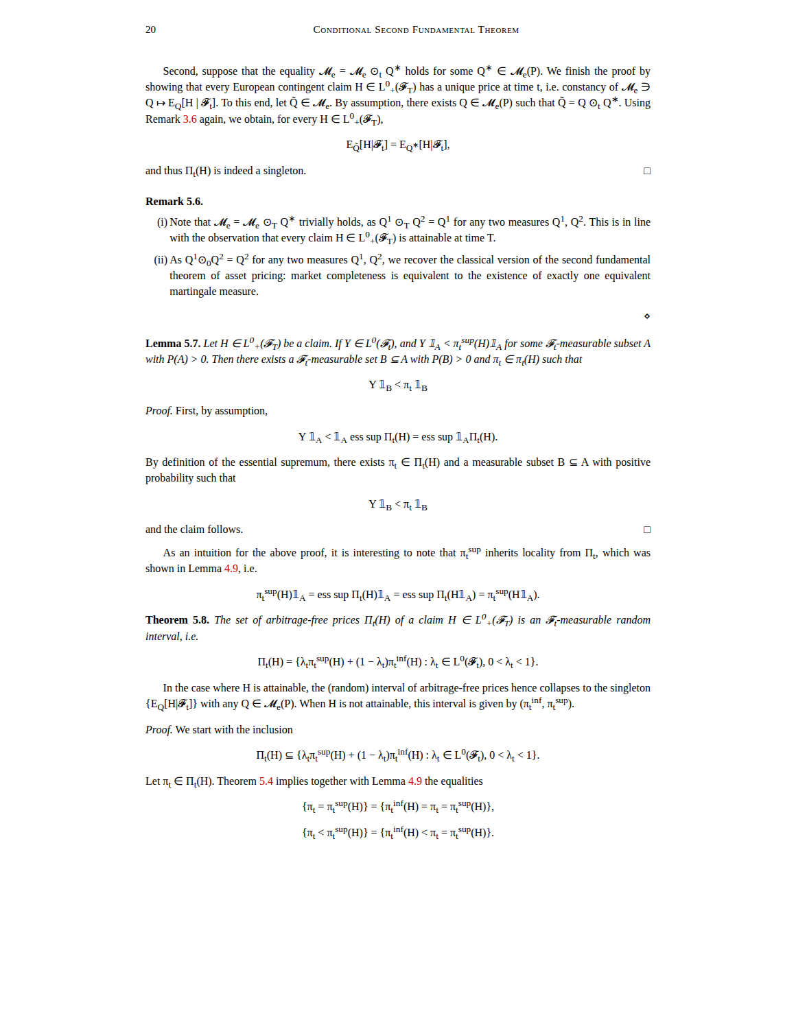20 Conditional Second Fundamental Theorem
Second, suppose that the equality 𝓜e = 𝓜e ⊙t Q∗ holds for some Q∗ ∈ 𝓜e(P). We finish the proof by showing that every European contingent claim H ∈ L0+(𝓕T) has a unique price at time t, i.e. constancy of 𝓜e ∋ Q ↦ EQ[H | 𝓕t]. To this end, let Q̃ ∈ 𝓜e. By assumption, there exists Q ∈ 𝓜e(P) such that Q̃ = Q ⊙t Q∗. Using Remark 3.6 again, we obtain, for every H ∈ L0+(𝓕T),
EQ̃[H|𝓕t] = EQ∗[H|𝓕t],
and thus Πt(H) is indeed a singleton. □
Remark 5.6.
(i) Note that 𝓜e = 𝓜e ⊙T Q∗ trivially holds, as Q1 ⊙T Q2 = Q1 for any two measures Q1, Q2. This is in line with the observation that every claim H ∈ L0+(𝓕T) is attainable at time T.
(ii) As Q1⊙0Q2 = Q2 for any two measures Q1, Q2, we recover the classical version of the second fundamental theorem of asset pricing: market completeness is equivalent to the existence of exactly one equivalent martingale measure.
⋄
Lemma 5.7. Let H ∈ L0+(𝓕T) be a claim. If Y ∈ L0(𝓕t), and Y 𝟙A < πtsup(H)𝟙A for some 𝓕t-measurable subset A with P(A) > 0. Then there exists a 𝓕t-measurable set B ⊆ A with P(B) > 0 and πt ∈ πt(H) such that
Y 𝟙B < πt 𝟙B
Proof. First, by assumption,
Y 𝟙A < 𝟙A ess sup Πt(H) = ess sup 𝟙AΠt(H).
By definition of the essential supremum, there exists πt ∈ Πt(H) and a measurable subset B ⊆ A with positive probability such that
Y 𝟙B < πt 𝟙B
and the claim follows. □
As an intuition for the above proof, it is interesting to note that πtsup inherits locality from Πt, which was shown in Lemma 4.9, i.e.
πtsup(H)𝟙A = ess sup Πt(H)𝟙A = ess sup Πt(H𝟙A) = πtsup(H𝟙A).
Theorem 5.8. The set of arbitrage-free prices Πt(H) of a claim H ∈ L0+(𝓕T) is an 𝓕t-measurable random interval, i.e.
Πt(H) = {λtπtsup(H) + (1 − λt)πtinf(H) : λt ∈ L0(𝓕t), 0 < λt < 1}.
In the case where H is attainable, the (random) interval of arbitrage-free prices hence collapses to the singleton {EQ[H|𝓕t]} with any Q ∈ 𝓜e(P). When H is not attainable, this interval is given by (πtinf, πtsup).
Proof. We start with the inclusion
Πt(H) ⊆ {λtπtsup(H) + (1 − λt)πtinf(H) : λt ∈ L0(𝓕t), 0 < λt < 1}.
Let πt ∈ Πt(H). Theorem 5.4 implies together with Lemma 4.9 the equalities
{πt = πtsup(H)} = {πtinf(H) = πt = πtsup(H)},
{πt < πtsup(H)} = {πtinf(H) < πt = πtsup(H)}.